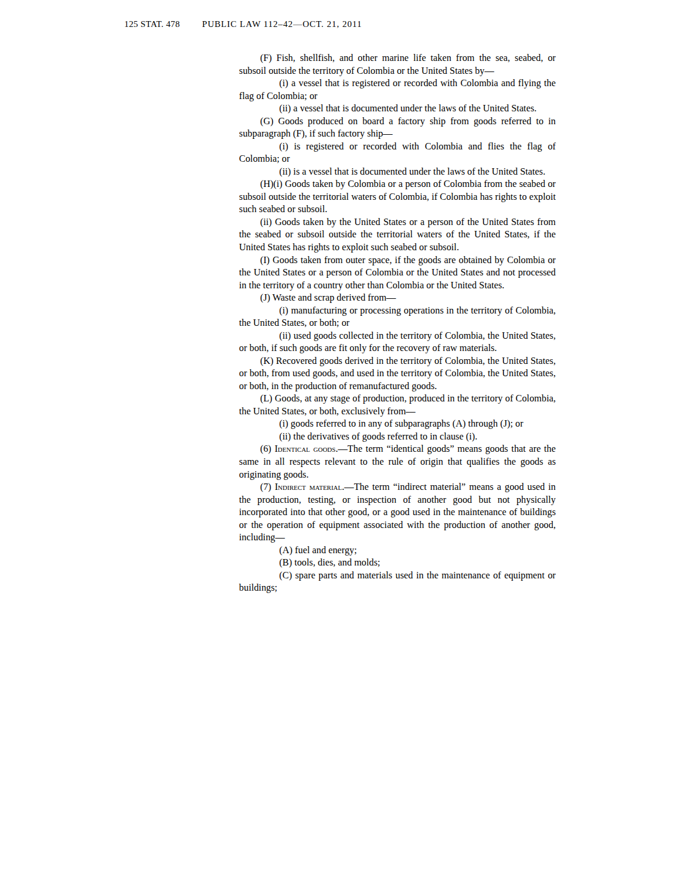125 STAT. 478 PUBLIC LAW 112–42—OCT. 21, 2011
(F) Fish, shellfish, and other marine life taken from the sea, seabed, or subsoil outside the territory of Colombia or the United States by—
(i) a vessel that is registered or recorded with Colombia and flying the flag of Colombia; or
(ii) a vessel that is documented under the laws of the United States.
(G) Goods produced on board a factory ship from goods referred to in subparagraph (F), if such factory ship—
(i) is registered or recorded with Colombia and flies the flag of Colombia; or
(ii) is a vessel that is documented under the laws of the United States.
(H)(i) Goods taken by Colombia or a person of Colombia from the seabed or subsoil outside the territorial waters of Colombia, if Colombia has rights to exploit such seabed or subsoil.
(ii) Goods taken by the United States or a person of the United States from the seabed or subsoil outside the territorial waters of the United States, if the United States has rights to exploit such seabed or subsoil.
(I) Goods taken from outer space, if the goods are obtained by Colombia or the United States or a person of Colombia or the United States and not processed in the territory of a country other than Colombia or the United States.
(J) Waste and scrap derived from—
(i) manufacturing or processing operations in the territory of Colombia, the United States, or both; or
(ii) used goods collected in the territory of Colombia, the United States, or both, if such goods are fit only for the recovery of raw materials.
(K) Recovered goods derived in the territory of Colombia, the United States, or both, from used goods, and used in the territory of Colombia, the United States, or both, in the production of remanufactured goods.
(L) Goods, at any stage of production, produced in the territory of Colombia, the United States, or both, exclusively from—
(i) goods referred to in any of subparagraphs (A) through (J); or
(ii) the derivatives of goods referred to in clause (i).
(6) Identical goods.—The term “identical goods” means goods that are the same in all respects relevant to the rule of origin that qualifies the goods as originating goods.
(7) Indirect material.—The term “indirect material” means a good used in the production, testing, or inspection of another good but not physically incorporated into that other good, or a good used in the maintenance of buildings or the operation of equipment associated with the production of another good, including—
(A) fuel and energy;
(B) tools, dies, and molds;
(C) spare parts and materials used in the maintenance of equipment or buildings;